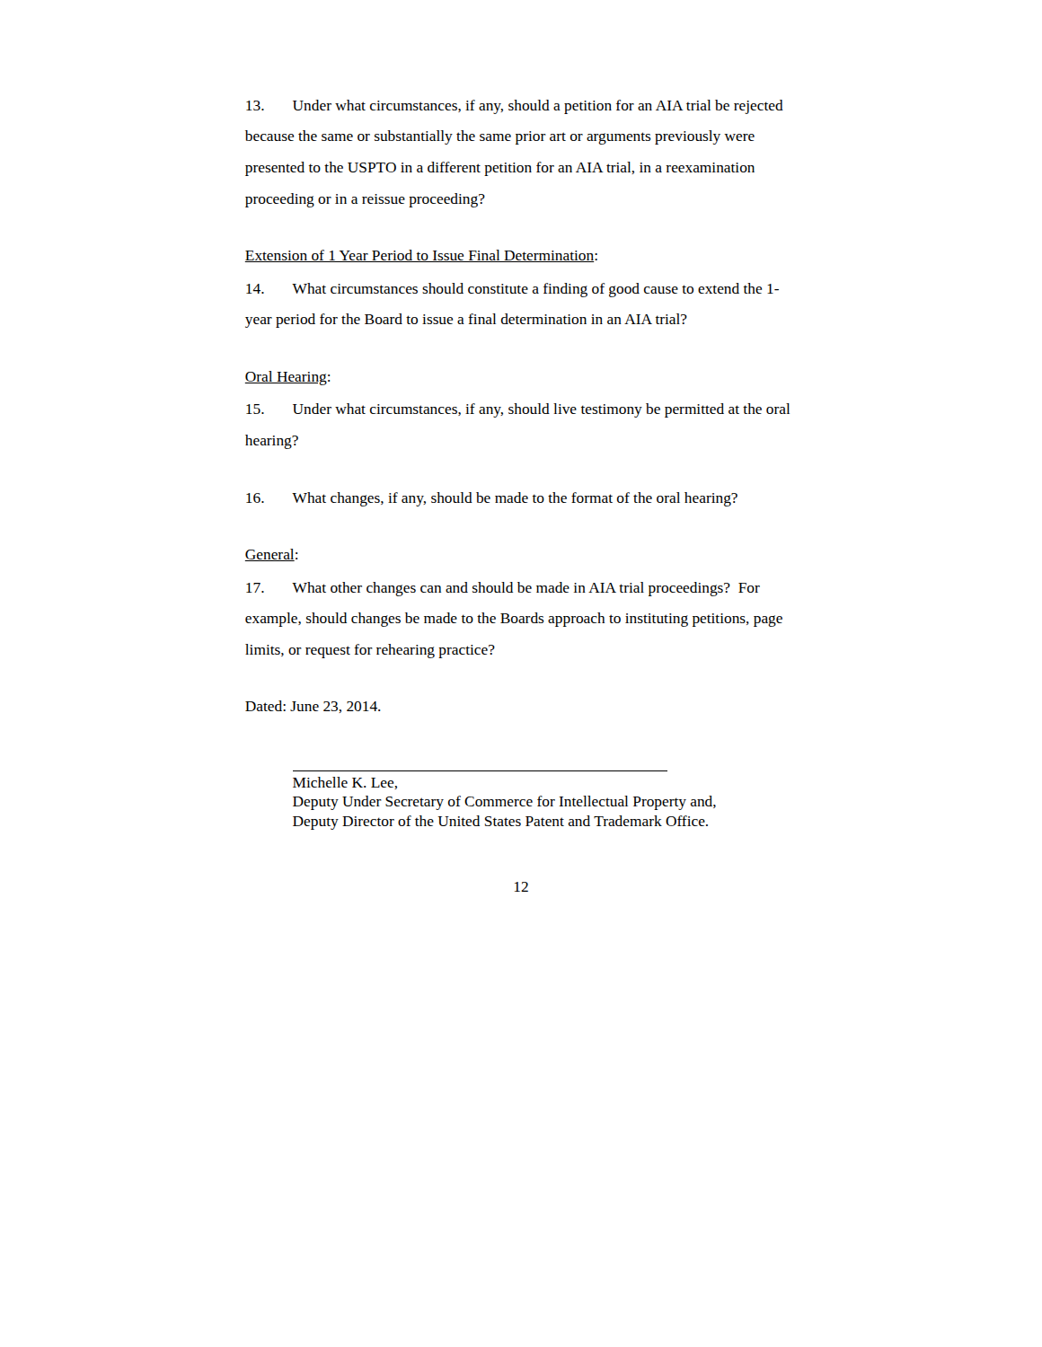13. Under what circumstances, if any, should a petition for an AIA trial be rejected because the same or substantially the same prior art or arguments previously were presented to the USPTO in a different petition for an AIA trial, in a reexamination proceeding or in a reissue proceeding?
Extension of 1 Year Period to Issue Final Determination:
14. What circumstances should constitute a finding of good cause to extend the 1-year period for the Board to issue a final determination in an AIA trial?
Oral Hearing:
15. Under what circumstances, if any, should live testimony be permitted at the oral hearing?
16. What changes, if any, should be made to the format of the oral hearing?
General:
17. What other changes can and should be made in AIA trial proceedings? For example, should changes be made to the Board​s approach to instituting petitions, page limits, or request for rehearing practice?
Dated: June 23, 2014.
Michelle K. Lee,
Deputy Under Secretary of Commerce for Intellectual Property and,
Deputy Director of the United States Patent and Trademark Office.
12